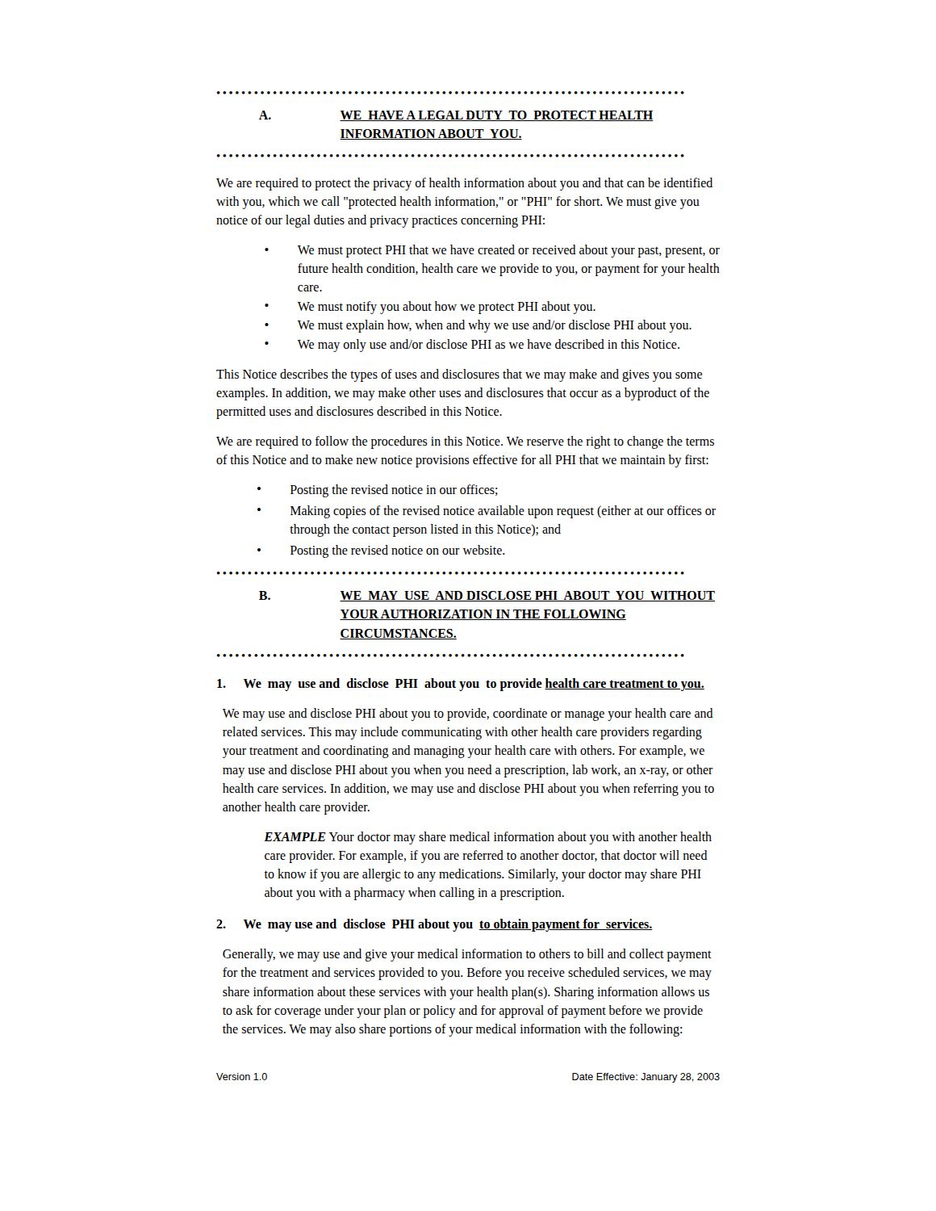•••••••••••••••••••••••••••••••••••••••••••••••••••••••••••••••••••••••••••
| A. | WE HAVE A LEGAL DUTY TO PROTECT HEALTH INFORMATION ABOUT YOU. |
•••••••••••••••••••••••••••••••••••••••••••••••••••••••••••••••••••••••••••
We are required to protect the privacy of health information about you and that can be identified with you, which we call "protected health information," or "PHI" for short. We must give you notice of our legal duties and privacy practices concerning PHI:
We must protect PHI that we have created or received about your past, present, or future health condition, health care we provide to you, or payment for your health care.
We must notify you about how we protect PHI about you.
We must explain how, when and why we use and/or disclose PHI about you.
We may only use and/or disclose PHI as we have described in this Notice.
This Notice describes the types of uses and disclosures that we may make and gives you some examples. In addition, we may make other uses and disclosures that occur as a byproduct of the permitted uses and disclosures described in this Notice.
We are required to follow the procedures in this Notice. We reserve the right to change the terms of this Notice and to make new notice provisions effective for all PHI that we maintain by first:
Posting the revised notice in our offices;
Making copies of the revised notice available upon request (either at our offices or through the contact person listed in this Notice); and
Posting the revised notice on our website.
•••••••••••••••••••••••••••••••••••••••••••••••••••••••••••••••••••••••••••
| B. | WE MAY USE AND DISCLOSE PHI ABOUT YOU WITHOUT YOUR AUTHORIZATION IN THE FOLLOWING CIRCUMSTANCES. |
•••••••••••••••••••••••••••••••••••••••••••••••••••••••••••••••••••••••••••
1. We may use and disclose PHI about you to provide health care treatment to you.
We may use and disclose PHI about you to provide, coordinate or manage your health care and related services. This may include communicating with other health care providers regarding your treatment and coordinating and managing your health care with others. For example, we may use and disclose PHI about you when you need a prescription, lab work, an x-ray, or other health care services. In addition, we may use and disclose PHI about you when referring you to another health care provider.
EXAMPLE Your doctor may share medical information about you with another health care provider. For example, if you are referred to another doctor, that doctor will need to know if you are allergic to any medications. Similarly, your doctor may share PHI about you with a pharmacy when calling in a prescription.
2. We may use and disclose PHI about you to obtain payment for services.
Generally, we may use and give your medical information to others to bill and collect payment for the treatment and services provided to you. Before you receive scheduled services, we may share information about these services with your health plan(s). Sharing information allows us to ask for coverage under your plan or policy and for approval of payment before we provide the services. We may also share portions of your medical information with the following:
| Version 1.0 | Date Effective: January 28, 2003 |